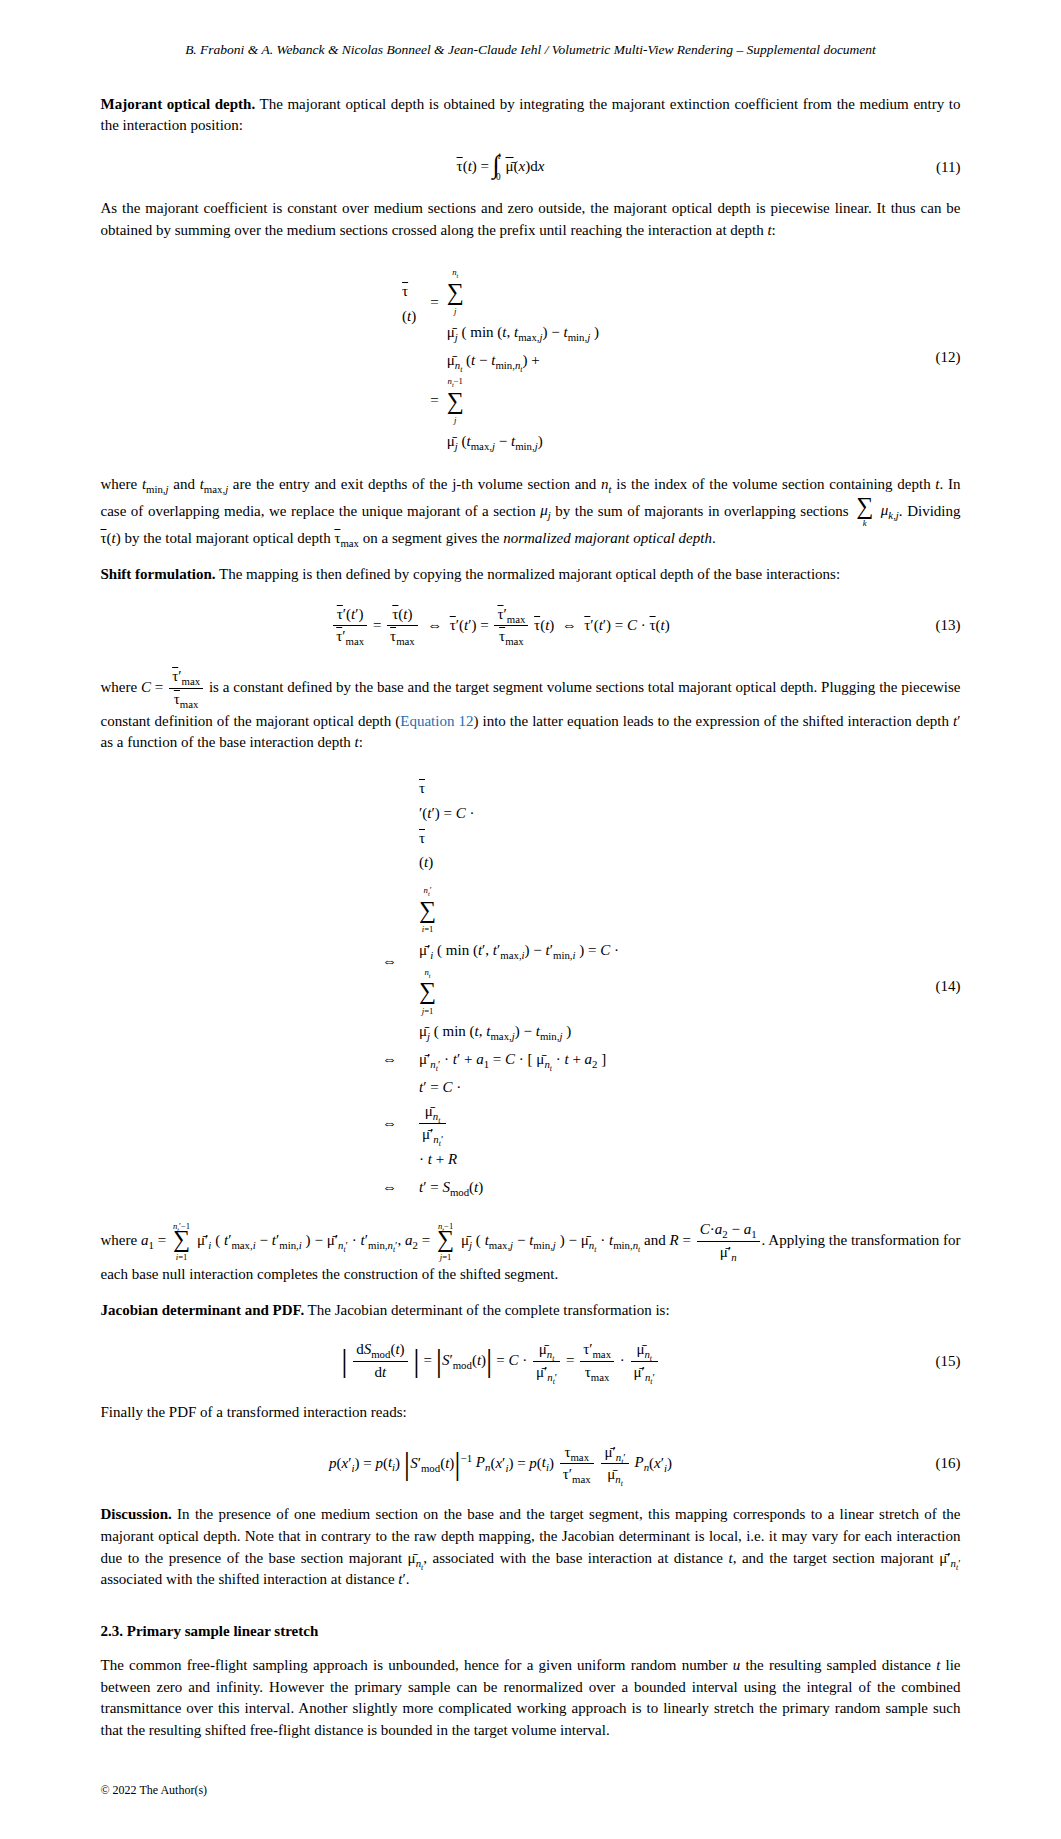B. Fraboni & A. Webanck & Nicolas Bonneel & Jean-Claude Iehl / Volumetric Multi-View Rendering – Supplemental document
Majorant optical depth. The majorant optical depth is obtained by integrating the majorant extinction coefficient from the medium entry to the interaction position:
τ(t) = t∫0 μ̄(x)dx
(11)
As the majorant coefficient is constant over medium sections and zero outside, the majorant optical depth is piecewise linear. It thus can be obtained by summing over the medium sections crossed along the prefix until reaching the interaction at depth t:
τ(t) = nt∑j μ̄j ( min (t, tmax,j) − tmin,j )
= μ̄nt (t − tmin,nt) + nt−1∑j μ̄j (tmax,j − tmin,j)
(12)
where tmin,j and tmax,j are the entry and exit depths of the j-th volume section and nt is the index of the volume section containing depth t. In case of overlapping media, we replace the unique majorant of a section μj by the sum of majorants in overlapping sections ∑k μk,j. Dividing τ(t) by the total majorant optical depth τmax on a segment gives the normalized majorant optical depth.
Shift formulation. The mapping is then defined by copying the normalized majorant optical depth of the base interactions:
τ′(t′) τ′max = τ(t) τmax ⇔ τ′(t′) = τ′max τmax τ(t) ⇔ τ′(t′) = C · τ(t)
(13)
where C = τ′max τmax is a constant defined by the base and the target segment volume sections total majorant optical depth. Plugging the piecewise constant definition of the majorant optical depth (Equation 12) into the latter equation leads to the expression of the shifted interaction depth t′ as a function of the base interaction depth t:
τ′(t′) = C · τ(t)
⇔ nt′∑i=1 μ̄′i ( min (t′, t′max,i) − t′min,i ) = C · nt∑j=1 μ̄j ( min (t, tmax,j) − tmin,j )
⇔ μ̄′nt′ · t′ + a1 = C · [ μ̄nt · t + a2 ]
⇔ t′ = C · μ̄nt μ̄′nt′ · t + R
⇔ t′ = Smod(t)
(14)
where a1 = nt′−1∑i=1 μ̄′i ( t′max,i − t′min,i ) − μ̄′nt′ · t′min,nt′, a2 = nt−1∑j=1 μ̄j ( tmax,j − tmin,j ) − μ̄nt · tmin,nt and R = C·a2 − a1 μ̄′n. Applying the transformation for each base null interaction completes the construction of the shifted segment.
Jacobian determinant and PDF. The Jacobian determinant of the complete transformation is:
| dSmod(t) dt | = |S′mod(t)| = C · μ̄nt μ̄′nt′ = τ′max τmax · μ̄nt μ̄′nt′
(15)
Finally the PDF of a transformed interaction reads:
p(x′i) = p(ti) |S′mod(t)|−1 Pn(x′i) = p(ti) τmax τ′max μ̄′nt′μ̄nt Pn(x′i)
(16)
Discussion. In the presence of one medium section on the base and the target segment, this mapping corresponds to a linear stretch of the majorant optical depth. Note that in contrary to the raw depth mapping, the Jacobian determinant is local, i.e. it may vary for each interaction due to the presence of the base section majorant μ̄nt, associated with the base interaction at distance t, and the target section majorant μ̄′nt′ associated with the shifted interaction at distance t′.
2.3. Primary sample linear stretch
The common free-flight sampling approach is unbounded, hence for a given uniform random number u the resulting sampled distance t lie between zero and infinity. However the primary sample can be renormalized over a bounded interval using the integral of the combined transmittance over this interval. Another slightly more complicated working approach is to linearly stretch the primary random sample such that the resulting shifted free-flight distance is bounded in the target volume interval.
© 2022 The Author(s)